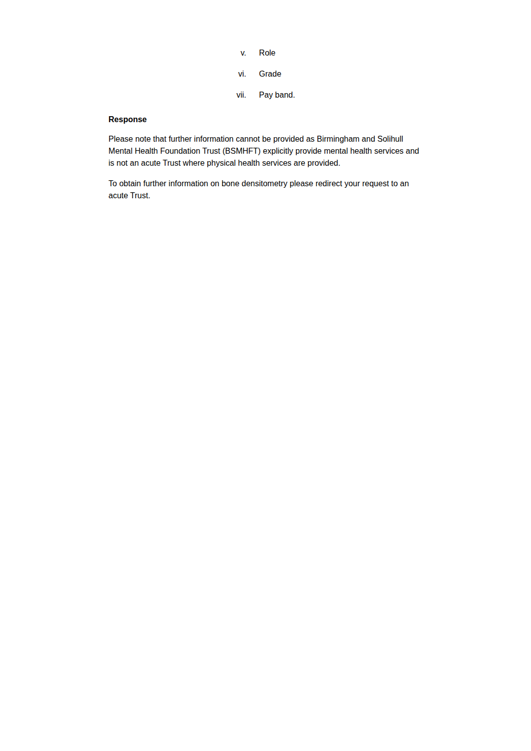v. Role
vi. Grade
vii. Pay band.
Response
Please note that further information cannot be provided as Birmingham and Solihull Mental Health Foundation Trust (BSMHFT) explicitly provide mental health services and is not an acute Trust where physical health services are provided.
To obtain further information on bone densitometry please redirect your request to an acute Trust.